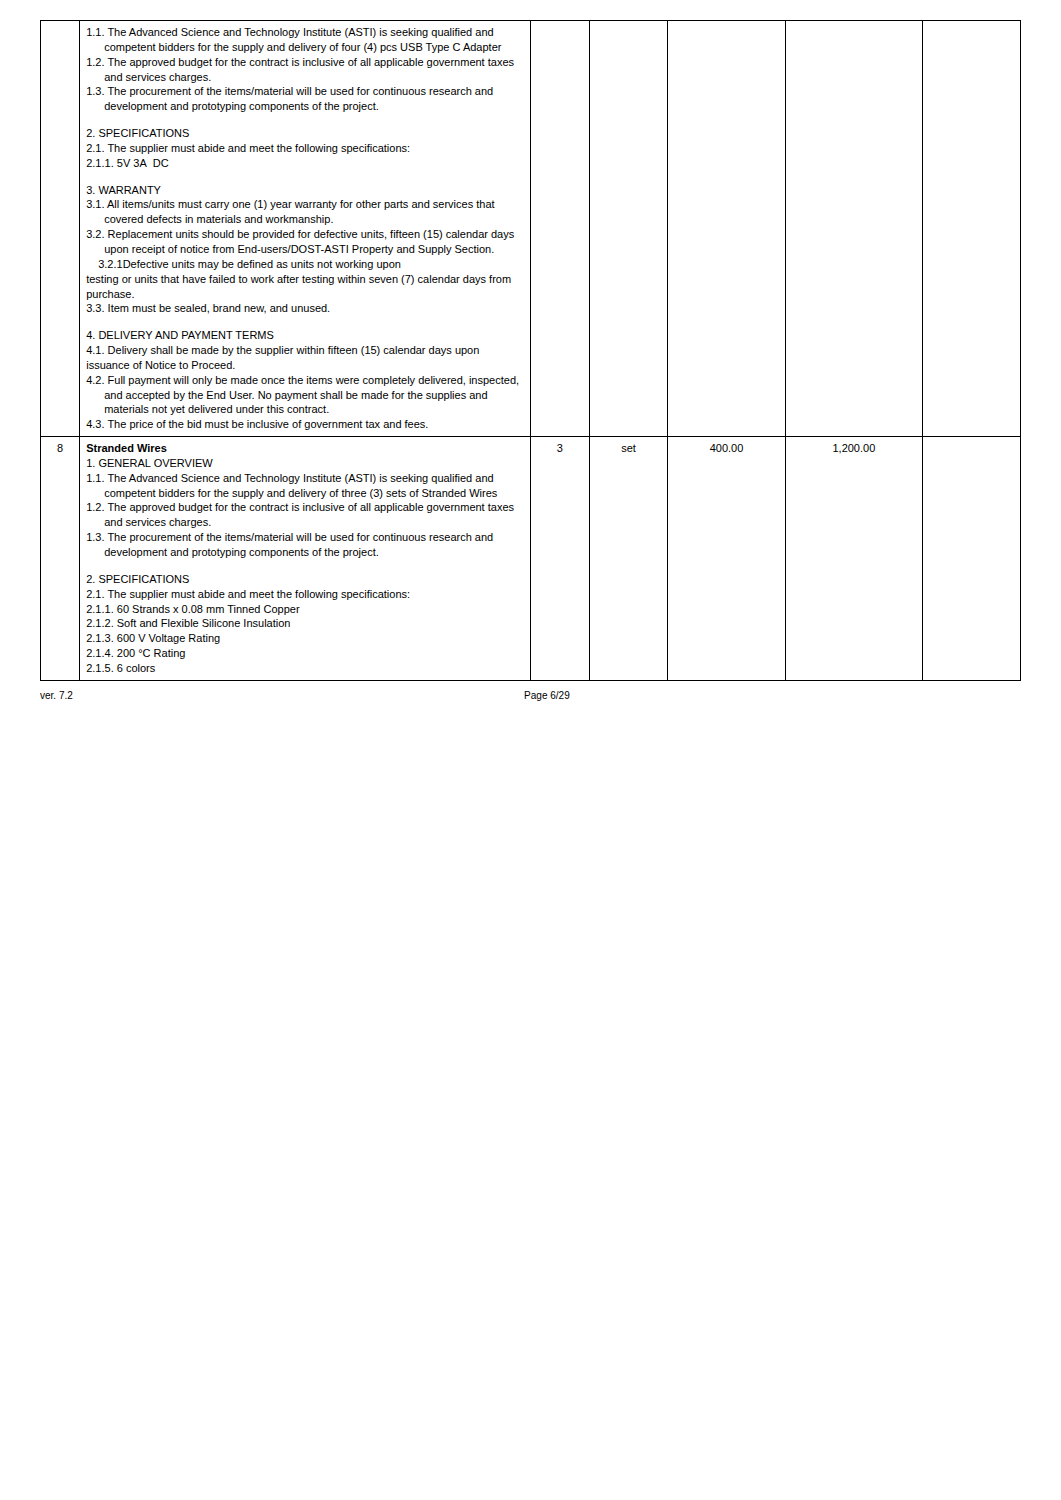| | 1.1. The Advanced Science and Technology Institute (ASTI) is seeking qualified and competent bidders for the supply and delivery of four (4) pcs USB Type C Adapter 1.2. The approved budget for the contract is inclusive of all applicable government taxes and services charges. 1.3. The procurement of the items/material will be used for continuous research and development and prototyping components of the project. 2. SPECIFICATIONS 2.1. The supplier must abide and meet the following specifications: 2.1.1. 5V 3A DC 3. WARRANTY 3.1. All items/units must carry one (1) year warranty for other parts and services that covered defects in materials and workmanship. 3.2. Replacement units should be provided for defective units, fifteen (15) calendar days upon receipt of notice from End-users/DOST-ASTI Property and Supply Section. 3.2.1Defective units may be defined as units not working upon testing or units that have failed to work after testing within seven (7) calendar days from purchase. 3.3. Item must be sealed, brand new, and unused. 4. DELIVERY AND PAYMENT TERMS 4.1. Delivery shall be made by the supplier within fifteen (15) calendar days upon issuance of Notice to Proceed. 4.2. Full payment will only be made once the items were completely delivered, inspected, and accepted by the End User. No payment shall be made for the supplies and materials not yet delivered under this contract. 4.3. The price of the bid must be inclusive of government tax and fees. | | | | | |
| 8 | Stranded Wires 1. GENERAL OVERVIEW 1.1. The Advanced Science and Technology Institute (ASTI) is seeking qualified and competent bidders for the supply and delivery of three (3) sets of Stranded Wires 1.2. The approved budget for the contract is inclusive of all applicable government taxes and services charges. 1.3. The procurement of the items/material will be used for continuous research and development and prototyping components of the project. 2. SPECIFICATIONS 2.1. The supplier must abide and meet the following specifications: 2.1.1. 60 Strands x 0.08 mm Tinned Copper 2.1.2. Soft and Flexible Silicone Insulation 2.1.3. 600 V Voltage Rating 2.1.4. 200 °C Rating 2.1.5. 6 colors | 3 | set | 400.00 | 1,200.00 | |
ver. 7.2 Page 6/29